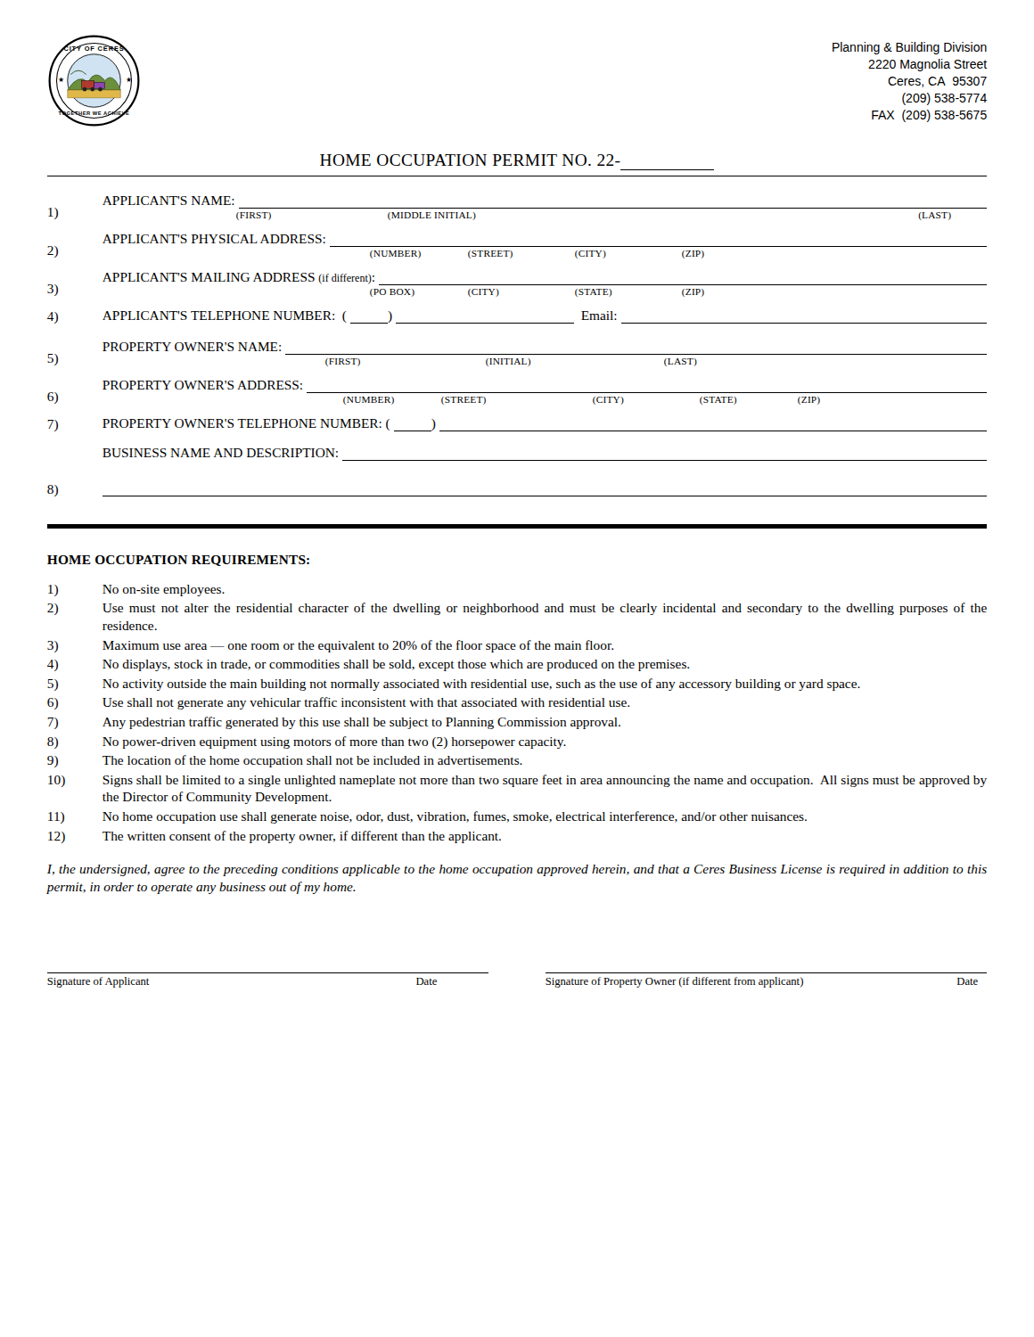CITY OF CERES TOGETHER WE ACHIEVE ★ ★
Planning & Building Division
2220 Magnolia Street
Ceres, CA 95307
(209) 538-5774
FAX (209) 538-5675
HOME OCCUPATION PERMIT NO. 22-
| 1) | APPLICANT'S NAME: (FIRST) (MIDDLE INITIAL) (LAST) |
| 2) | APPLICANT'S PHYSICAL ADDRESS: (NUMBER) (STREET) (CITY) (ZIP) |
| 3) | APPLICANT'S MAILING ADDRESS (if different) : (PO BOX) (CITY) (STATE) (ZIP) |
| 4) | APPLICANT'S TELEPHONE NUMBER: ( ) Email: |
| 5) | PROPERTY OWNER'S NAME: (FIRST) (INITIAL) (LAST) |
| 6) | PROPERTY OWNER'S ADDRESS: (NUMBER) (STREET) (CITY) (STATE) (ZIP) |
| 7) | PROPERTY OWNER'S TELEPHONE NUMBER: ( ) |
| 8) | BUSINESS NAME AND DESCRIPTION: |
HOME OCCUPATION REQUIREMENTS:
1) No on-site employees.
2) Use must not alter the residential character of the dwelling or neighborhood and must be clearly incidental and secondary to the dwelling purposes of the residence.
3) Maximum use area — one room or the equivalent to 20% of the floor space of the main floor.
4) No displays, stock in trade, or commodities shall be sold, except those which are produced on the premises.
5) No activity outside the main building not normally associated with residential use, such as the use of any accessory building or yard space.
6) Use shall not generate any vehicular traffic inconsistent with that associated with residential use.
7) Any pedestrian traffic generated by this use shall be subject to Planning Commission approval.
8) No power-driven equipment using motors of more than two (2) horsepower capacity.
9) The location of the home occupation shall not be included in advertisements.
10) Signs shall be limited to a single unlighted nameplate not more than two square feet in area announcing the name and occupation. All signs must be approved by the Director of Community Development.
11) No home occupation use shall generate noise, odor, dust, vibration, fumes, smoke, electrical interference, and/or other nuisances.
12) The written consent of the property owner, if different than the applicant.
I, the undersigned, agree to the preceding conditions applicable to the home occupation approved herein, and that a Ceres Business License is required in addition to this permit, in order to operate any business out of my home.
Signature of Applicant Date
Signature of Property Owner (if different from applicant) Date